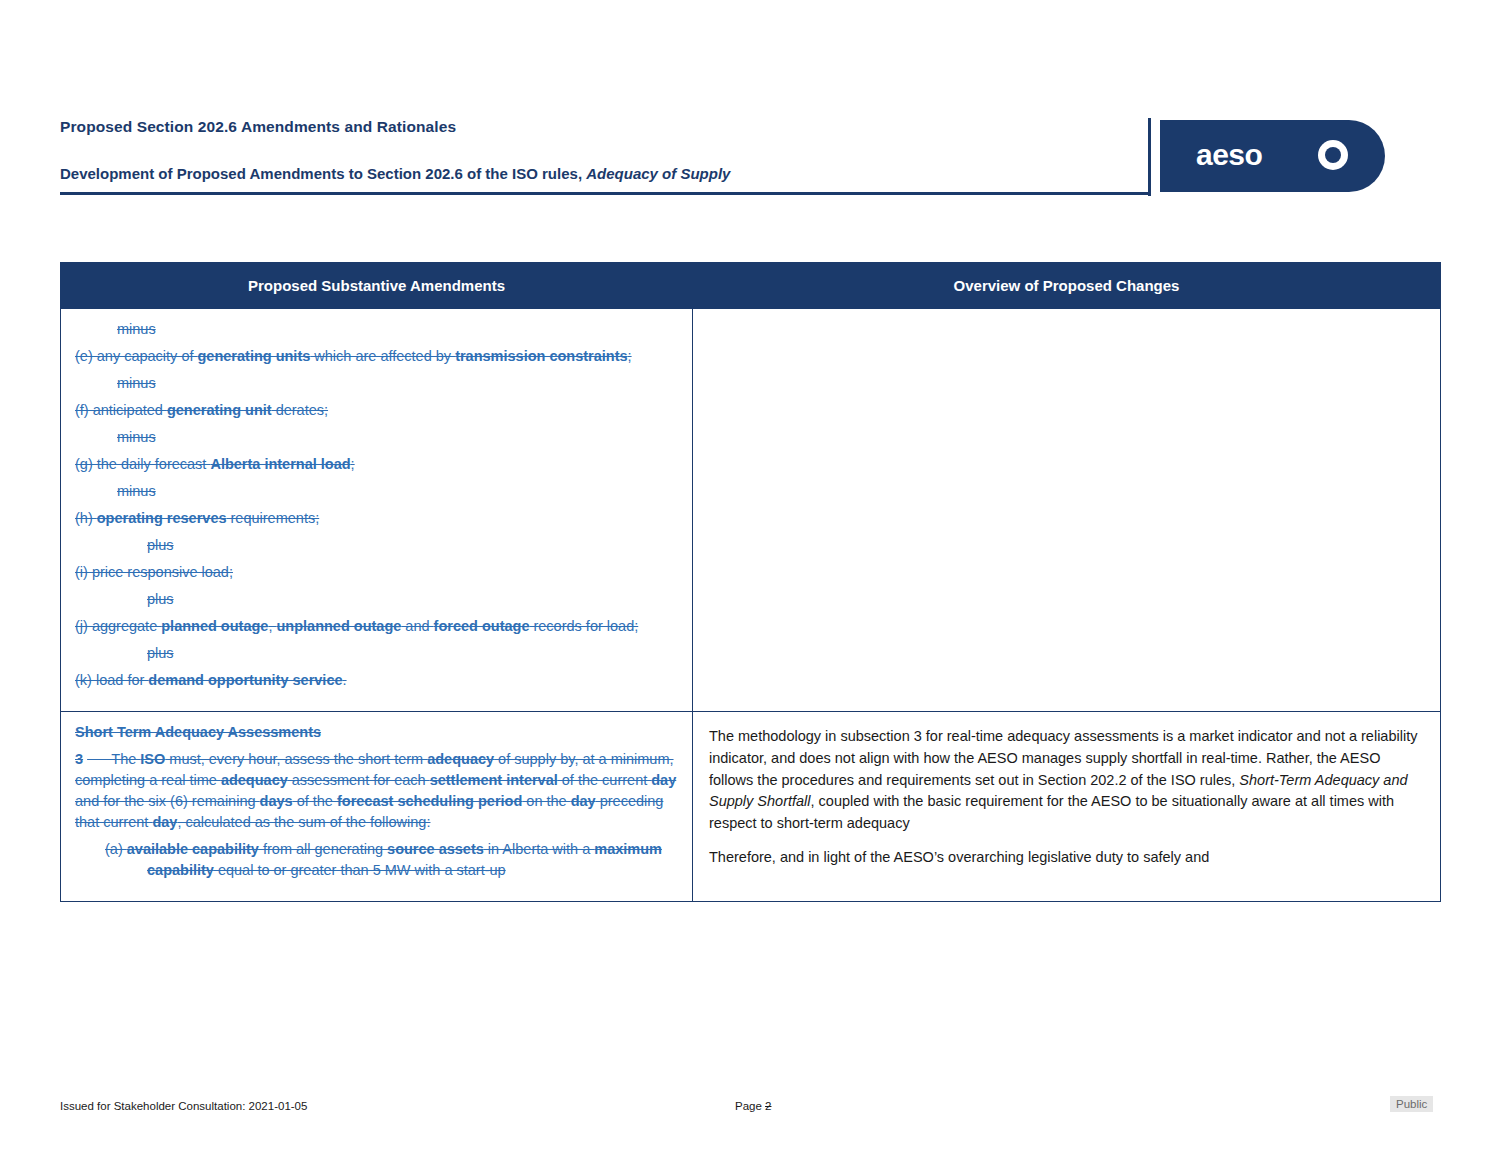Proposed Section 202.6 Amendments and Rationales
Development of Proposed Amendments to Section 202.6 of the ISO rules, Adequacy of Supply
aeso
| Proposed Substantive Amendments | Overview of Proposed Changes |
| --- | --- |
| minus (e) any capacity of generating units which are affected by transmission constraints ; minus (f) anticipated generating unit derates; minus (g) the daily forecast Alberta internal load ; minus (h) operating reserves requirements; plus (i) price responsive load; plus (j) aggregate planned outage , unplanned outage and forced outage records for load; plus (k) load for demand opportunity service . | |
| Short Term Adequacy Assessments 3 The ISO must, every hour, assess the short term adequacy of supply by, at a minimum, completing a real time adequacy assessment for each settlement interval of the current day and for the six (6) remaining days of the forecast scheduling period on the day preceding that current day , calculated as the sum of the following: (a) available capability from all generating source assets in Alberta with a maximum capability equal to or greater than 5 MW with a start-up | The methodology in subsection 3 for real-time adequacy assessments is a market indicator and not a reliability indicator, and does not align with how the AESO manages supply shortfall in real-time. Rather, the AESO follows the procedures and requirements set out in Section 202.2 of the ISO rules, Short-Term Adequacy and Supply Shortfall , coupled with the basic requirement for the AESO to be situationally aware at all times with respect to short-term adequacy Therefore, and in light of the AESO’s overarching legislative duty to safely and |
Issued for Stakeholder Consultation: 2021-01-05
Page 2
Public